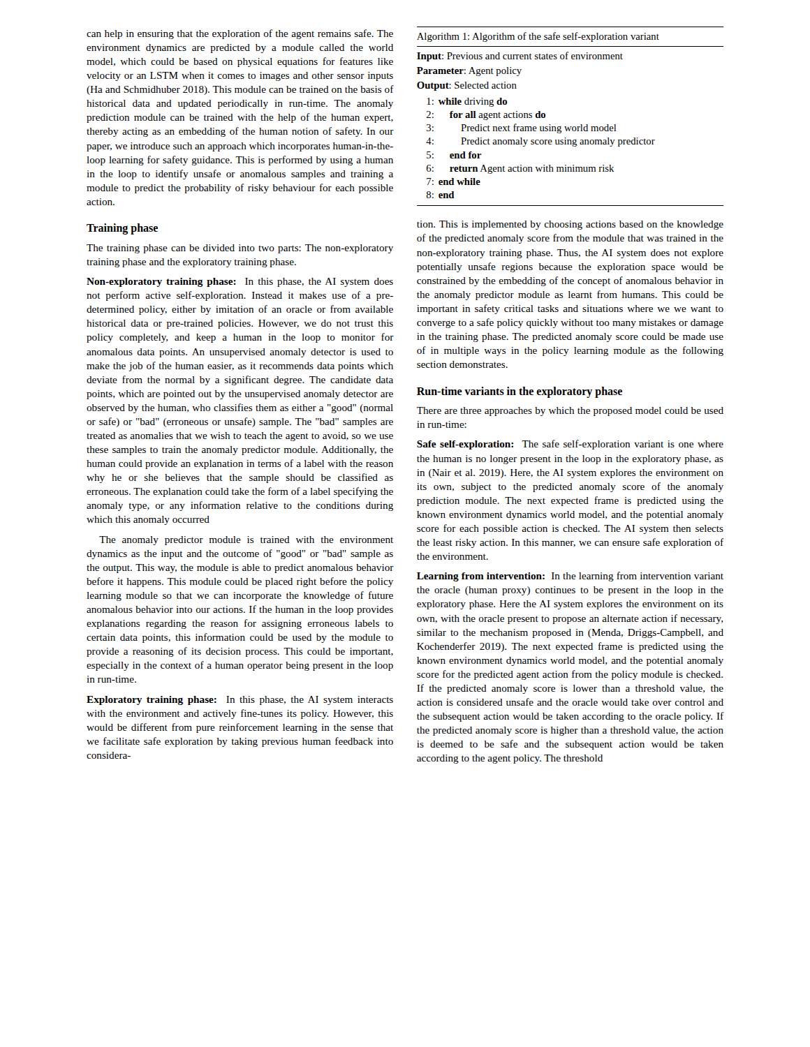can help in ensuring that the exploration of the agent remains safe. The environment dynamics are predicted by a module called the world model, which could be based on physical equations for features like velocity or an LSTM when it comes to images and other sensor inputs (Ha and Schmidhuber 2018). This module can be trained on the basis of historical data and updated periodically in run-time. The anomaly prediction module can be trained with the help of the human expert, thereby acting as an embedding of the human notion of safety. In our paper, we introduce such an approach which incorporates human-in-the-loop learning for safety guidance. This is performed by using a human in the loop to identify unsafe or anomalous samples and training a module to predict the probability of risky behaviour for each possible action.
Training phase
The training phase can be divided into two parts: The non-exploratory training phase and the exploratory training phase.
Non-exploratory training phase: In this phase, the AI system does not perform active self-exploration. Instead it makes use of a pre-determined policy, either by imitation of an oracle or from available historical data or pre-trained policies. However, we do not trust this policy completely, and keep a human in the loop to monitor for anomalous data points. An unsupervised anomaly detector is used to make the job of the human easier, as it recommends data points which deviate from the normal by a significant degree. The candidate data points, which are pointed out by the unsupervised anomaly detector are observed by the human, who classifies them as either a "good" (normal or safe) or "bad" (erroneous or unsafe) sample. The "bad" samples are treated as anomalies that we wish to teach the agent to avoid, so we use these samples to train the anomaly predictor module. Additionally, the human could provide an explanation in terms of a label with the reason why he or she believes that the sample should be classified as erroneous. The explanation could take the form of a label specifying the anomaly type, or any information relative to the conditions during which this anomaly occurred
The anomaly predictor module is trained with the environment dynamics as the input and the outcome of "good" or "bad" sample as the output. This way, the module is able to predict anomalous behavior before it happens. This module could be placed right before the policy learning module so that we can incorporate the knowledge of future anomalous behavior into our actions. If the human in the loop provides explanations regarding the reason for assigning erroneous labels to certain data points, this information could be used by the module to provide a reasoning of its decision process. This could be important, especially in the context of a human operator being present in the loop in run-time.
Exploratory training phase: In this phase, the AI system interacts with the environment and actively fine-tunes its policy. However, this would be different from pure reinforcement learning in the sense that we facilitate safe exploration by taking previous human feedback into considera-
Algorithm 1: Algorithm of the safe self-exploration variant
Input: Previous and current states of environment
Parameter: Agent policy
Output: Selected action
while driving do
for all agent actions do
Predict next frame using world model
Predict anomaly score using anomaly predictor
end for
return Agent action with minimum risk
end while
end
tion. This is implemented by choosing actions based on the knowledge of the predicted anomaly score from the module that was trained in the non-exploratory training phase. Thus, the AI system does not explore potentially unsafe regions because the exploration space would be constrained by the embedding of the concept of anomalous behavior in the anomaly predictor module as learnt from humans. This could be important in safety critical tasks and situations where we we want to converge to a safe policy quickly without too many mistakes or damage in the training phase. The predicted anomaly score could be made use of in multiple ways in the policy learning module as the following section demonstrates.
Run-time variants in the exploratory phase
There are three approaches by which the proposed model could be used in run-time:
Safe self-exploration: The safe self-exploration variant is one where the human is no longer present in the loop in the exploratory phase, as in (Nair et al. 2019). Here, the AI system explores the environment on its own, subject to the predicted anomaly score of the anomaly prediction module. The next expected frame is predicted using the known environment dynamics world model, and the potential anomaly score for each possible action is checked. The AI system then selects the least risky action. In this manner, we can ensure safe exploration of the environment.
Learning from intervention: In the learning from intervention variant the oracle (human proxy) continues to be present in the loop in the exploratory phase. Here the AI system explores the environment on its own, with the oracle present to propose an alternate action if necessary, similar to the mechanism proposed in (Menda, Driggs-Campbell, and Kochenderfer 2019). The next expected frame is predicted using the known environment dynamics world model, and the potential anomaly score for the predicted agent action from the policy module is checked. If the predicted anomaly score is lower than a threshold value, the action is considered unsafe and the oracle would take over control and the subsequent action would be taken according to the oracle policy. If the predicted anomaly score is higher than a threshold value, the action is deemed to be safe and the subsequent action would be taken according to the agent policy. The threshold